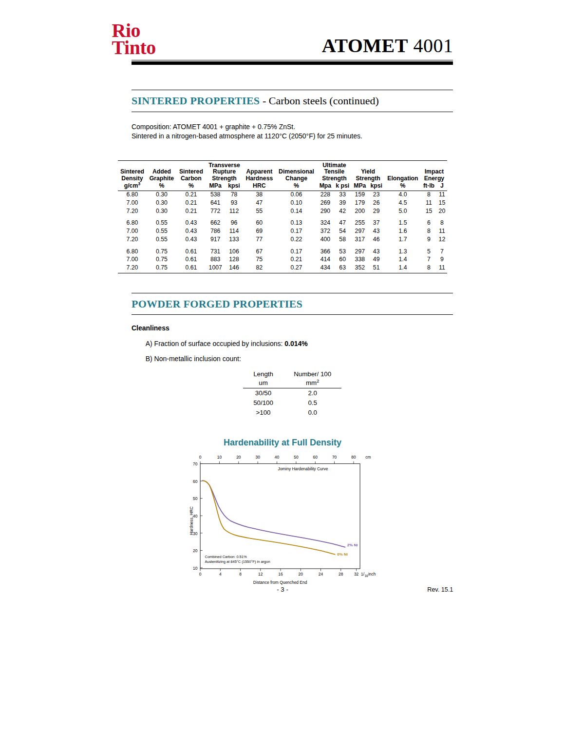Rio Tinto
ATOMET 4001
SINTERED PROPERTIES - Carbon steels (continued)
Composition: ATOMET 4001 + graphite + 0.75% ZnSt.
Sintered in a nitrogen-based atmosphere at 1120°C (2050°F) for 25 minutes.
| Sintered Density | Added Graphite | Sintered Carbon | Transverse Rupture Strength | Apparent Hardness | Dimensional Change | Ultimate Tensile Strength | Yield Strength | Elongation | Impact Energy |
| --- | --- | --- | --- | --- | --- | --- | --- | --- | --- |
| g/cm 3 | % | % | MPa | kpsi | HRC | % | Mpa | k psi | MPa | kpsi | % | ft-lb | J |
| 6.80 | 0.30 | 0.21 | 538 | 78 | 38 | 0.06 | 228 | 33 | 159 | 23 | 4.0 | 8 | 11 |
| 7.00 | 0.30 | 0.21 | 641 | 93 | 47 | 0.10 | 269 | 39 | 179 | 26 | 4.5 | 11 | 15 |
| 7.20 | 0.30 | 0.21 | 772 | 112 | 55 | 0.14 | 290 | 42 | 200 | 29 | 5.0 | 15 | 20 |
| 6.80 | 0.55 | 0.43 | 662 | 96 | 60 | 0.13 | 324 | 47 | 255 | 37 | 1.5 | 6 | 8 |
| 7.00 | 0.55 | 0.43 | 786 | 114 | 69 | 0.17 | 372 | 54 | 297 | 43 | 1.6 | 8 | 11 |
| 7.20 | 0.55 | 0.43 | 917 | 133 | 77 | 0.22 | 400 | 58 | 317 | 46 | 1.7 | 9 | 12 |
| 6.80 | 0.75 | 0.61 | 731 | 106 | 67 | 0.17 | 366 | 53 | 297 | 43 | 1.3 | 5 | 7 |
| 7.00 | 0.75 | 0.61 | 883 | 128 | 75 | 0.21 | 414 | 60 | 338 | 49 | 1.4 | 7 | 9 |
| 7.20 | 0.75 | 0.61 | 1007 | 146 | 82 | 0.27 | 434 | 63 | 352 | 51 | 1.4 | 8 | 11 |
POWDER FORGED PROPERTIES
Cleanliness
A) Fraction of surface occupied by inclusions: 0.014%
B) Non-metallic inclusion count:
| Length | Number/ 100 |
| --- | --- |
| um | mm 2 |
| 30/50 | 2.0 |
| 50/100 | 0.5 |
| >100 | 0.0 |
Hardenability at Full Density
0 10 20 30 40 50 60 70 80 cm 70 60 50 40 30 20 10 Hardness, HRC 0 4 8 12 16 20 24 28 32 1/ 16 inch Distance from Quenched End Jominy Hardenability Curve 2% Ni 0% Ni Combined Carbon: 0.51% Austenitizing at 845°C (1550°F) in argon
- 3 -
Rev. 15.1